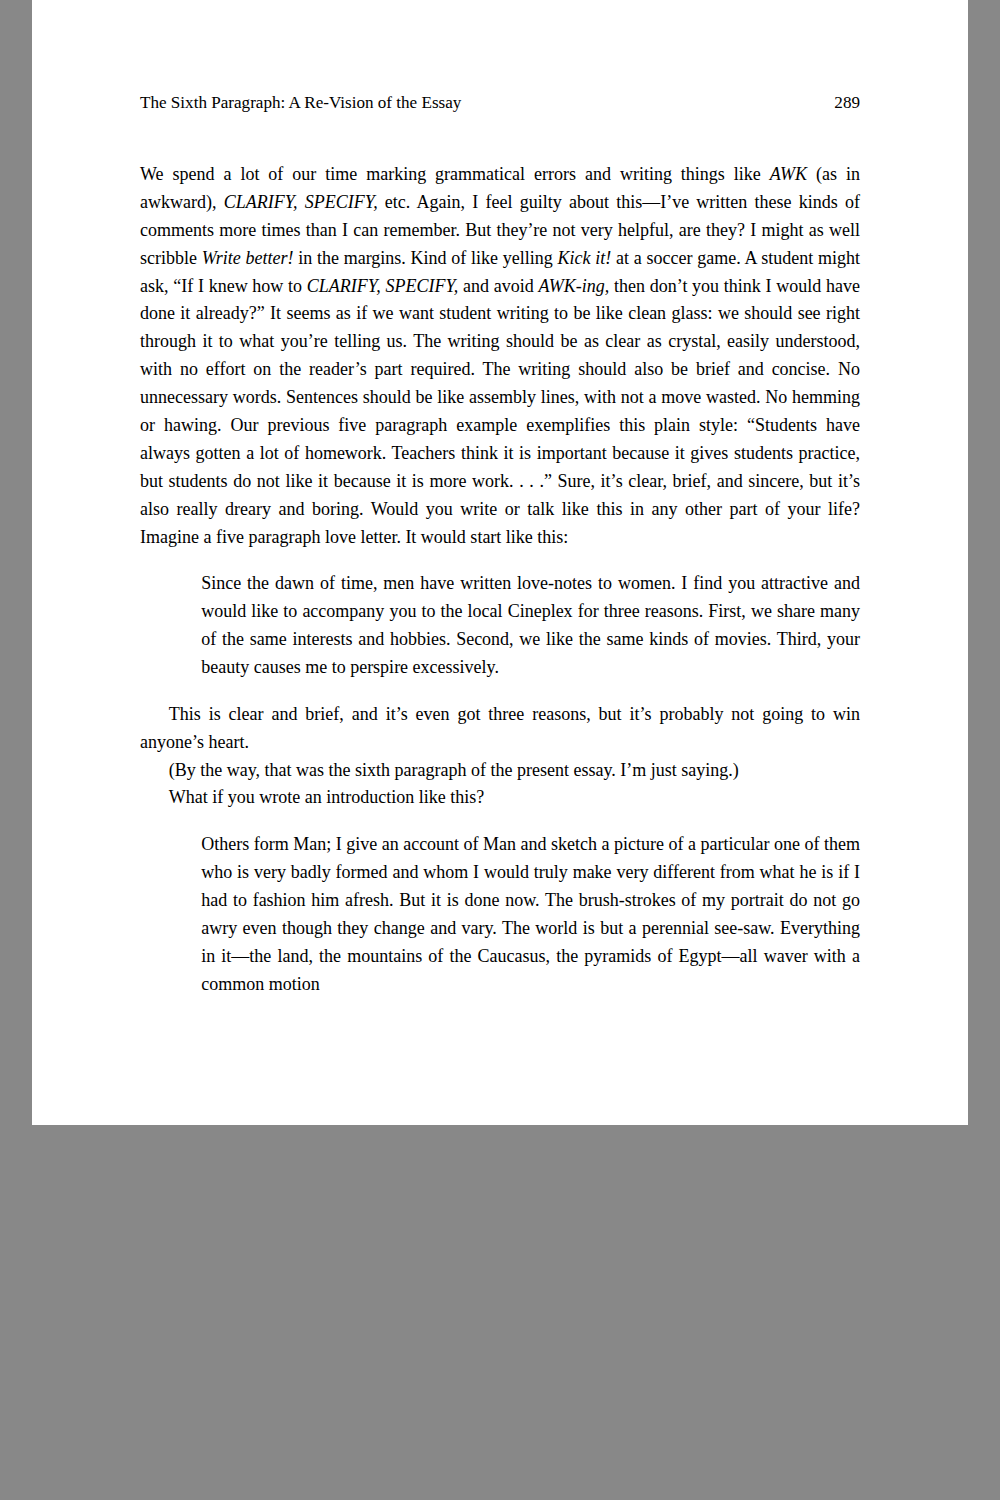The Sixth Paragraph: A Re-Vision of the Essay 289
We spend a lot of our time marking grammatical errors and writing things like AWK (as in awkward), CLARIFY, SPECIFY, etc. Again, I feel guilty about this—I’ve written these kinds of comments more times than I can remember. But they’re not very helpful, are they? I might as well scribble Write better! in the margins. Kind of like yelling Kick it! at a soccer game. A student might ask, “If I knew how to CLARIFY, SPECIFY, and avoid AWK-ing, then don’t you think I would have done it already?” It seems as if we want student writing to be like clean glass: we should see right through it to what you’re telling us. The writing should be as clear as crystal, easily understood, with no effort on the reader’s part required. The writing should also be brief and concise. No unnecessary words. Sentences should be like assembly lines, with not a move wasted. No hemming or hawing. Our previous five paragraph example exemplifies this plain style: “Students have always gotten a lot of homework. Teachers think it is important because it gives students practice, but students do not like it because it is more work. . . .” Sure, it’s clear, brief, and sincere, but it’s also really dreary and boring. Would you write or talk like this in any other part of your life? Imagine a five paragraph love letter. It would start like this:
Since the dawn of time, men have written love-notes to women. I find you attractive and would like to accompany you to the local Cineplex for three reasons. First, we share many of the same interests and hobbies. Second, we like the same kinds of movies. Third, your beauty causes me to perspire excessively.
This is clear and brief, and it’s even got three reasons, but it’s probably not going to win anyone’s heart.
(By the way, that was the sixth paragraph of the present essay. I’m just saying.)
What if you wrote an introduction like this?
Others form Man; I give an account of Man and sketch a picture of a particular one of them who is very badly formed and whom I would truly make very different from what he is if I had to fashion him afresh. But it is done now. The brush-strokes of my portrait do not go awry even though they change and vary. The world is but a perennial see-saw. Everything in it—the land, the mountains of the Caucasus, the pyramids of Egypt—all waver with a common motion